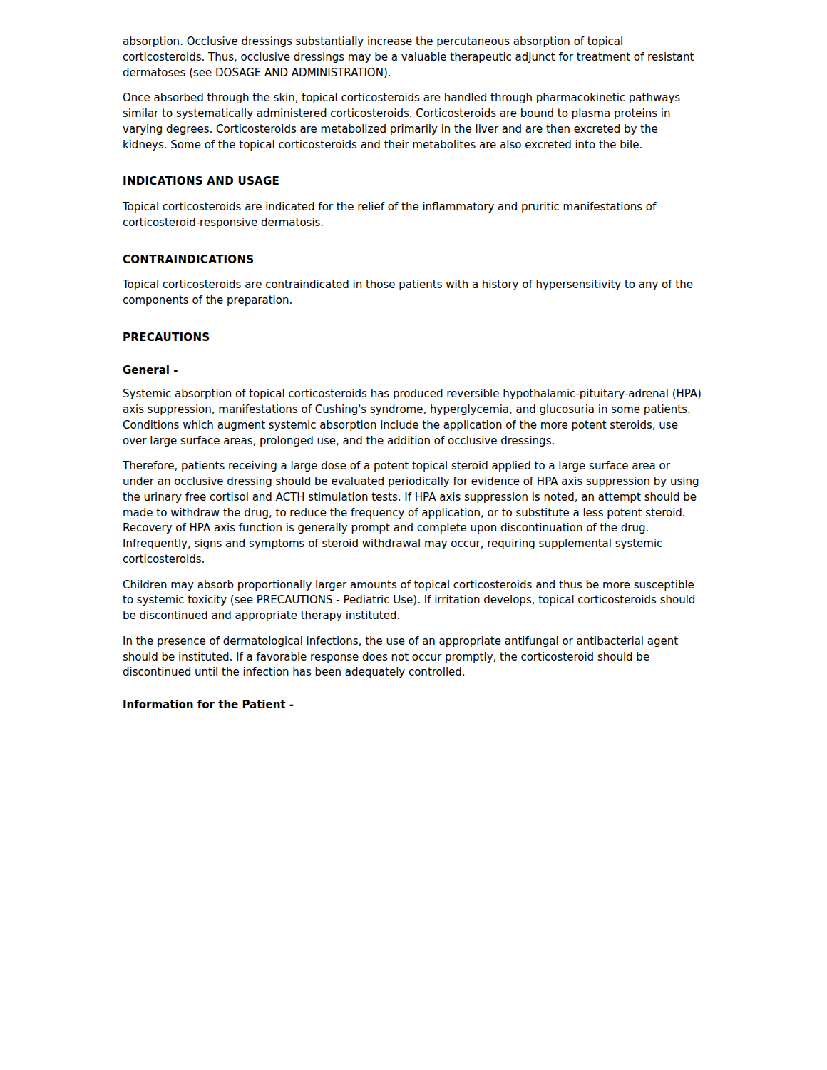absorption. Occlusive dressings substantially increase the percutaneous absorption of topical corticosteroids. Thus, occlusive dressings may be a valuable therapeutic adjunct for treatment of resistant dermatoses (see DOSAGE AND ADMINISTRATION).
Once absorbed through the skin, topical corticosteroids are handled through pharmacokinetic pathways similar to systematically administered corticosteroids. Corticosteroids are bound to plasma proteins in varying degrees. Corticosteroids are metabolized primarily in the liver and are then excreted by the kidneys. Some of the topical corticosteroids and their metabolites are also excreted into the bile.
INDICATIONS AND USAGE
Topical corticosteroids are indicated for the relief of the inflammatory and pruritic manifestations of corticosteroid-responsive dermatosis.
CONTRAINDICATIONS
Topical corticosteroids are contraindicated in those patients with a history of hypersensitivity to any of the components of the preparation.
PRECAUTIONS
General -
Systemic absorption of topical corticosteroids has produced reversible hypothalamic-pituitary-adrenal (HPA) axis suppression, manifestations of Cushing's syndrome, hyperglycemia, and glucosuria in some patients. Conditions which augment systemic absorption include the application of the more potent steroids, use over large surface areas, prolonged use, and the addition of occlusive dressings.
Therefore, patients receiving a large dose of a potent topical steroid applied to a large surface area or under an occlusive dressing should be evaluated periodically for evidence of HPA axis suppression by using the urinary free cortisol and ACTH stimulation tests. If HPA axis suppression is noted, an attempt should be made to withdraw the drug, to reduce the frequency of application, or to substitute a less potent steroid. Recovery of HPA axis function is generally prompt and complete upon discontinuation of the drug. Infrequently, signs and symptoms of steroid withdrawal may occur, requiring supplemental systemic corticosteroids.
Children may absorb proportionally larger amounts of topical corticosteroids and thus be more susceptible to systemic toxicity (see PRECAUTIONS - Pediatric Use). If irritation develops, topical corticosteroids should be discontinued and appropriate therapy instituted.
In the presence of dermatological infections, the use of an appropriate antifungal or antibacterial agent should be instituted. If a favorable response does not occur promptly, the corticosteroid should be discontinued until the infection has been adequately controlled.
Information for the Patient -